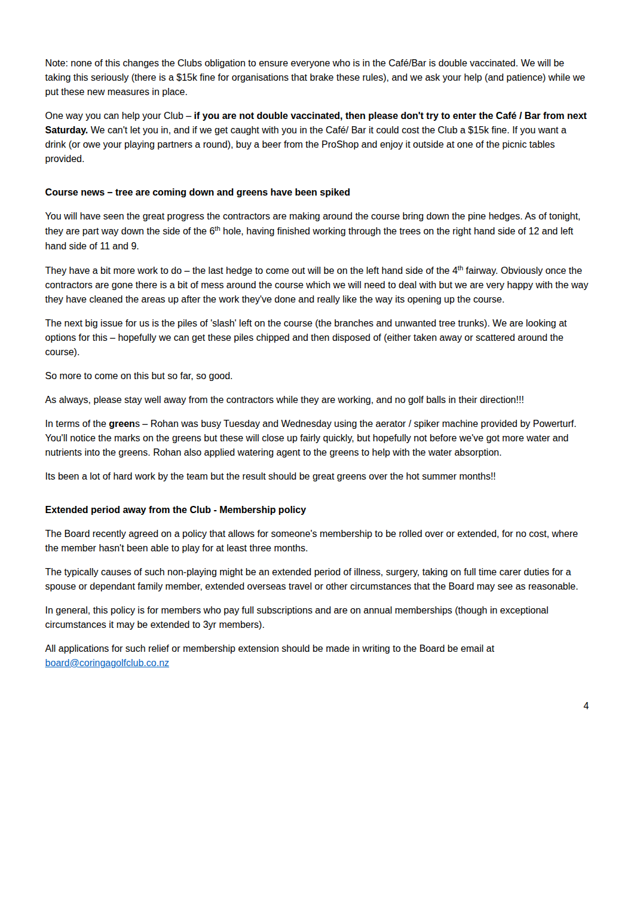Note: none of this changes the Clubs obligation to ensure everyone who is in the Café/Bar is double vaccinated. We will be taking this seriously (there is a $15k fine for organisations that brake these rules), and we ask your help (and patience) while we put these new measures in place.
One way you can help your Club – if you are not double vaccinated, then please don't try to enter the Café / Bar from next Saturday. We can't let you in, and if we get caught with you in the Café/ Bar it could cost the Club a $15k fine. If you want a drink (or owe your playing partners a round), buy a beer from the ProShop and enjoy it outside at one of the picnic tables provided.
Course news – tree are coming down and greens have been spiked
You will have seen the great progress the contractors are making around the course bring down the pine hedges. As of tonight, they are part way down the side of the 6th hole, having finished working through the trees on the right hand side of 12 and left hand side of 11 and 9.
They have a bit more work to do – the last hedge to come out will be on the left hand side of the 4th fairway. Obviously once the contractors are gone there is a bit of mess around the course which we will need to deal with but we are very happy with the way they have cleaned the areas up after the work they've done and really like the way its opening up the course.
The next big issue for us is the piles of 'slash' left on the course (the branches and unwanted tree trunks). We are looking at options for this – hopefully we can get these piles chipped and then disposed of (either taken away or scattered around the course).
So more to come on this but so far, so good.
As always, please stay well away from the contractors while they are working, and no golf balls in their direction!!!
In terms of the greens – Rohan was busy Tuesday and Wednesday using the aerator / spiker machine provided by Powerturf. You'll notice the marks on the greens but these will close up fairly quickly, but hopefully not before we've got more water and nutrients into the greens. Rohan also applied watering agent to the greens to help with the water absorption.
Its been a lot of hard work by the team but the result should be great greens over the hot summer months!!
Extended period away from the Club - Membership policy
The Board recently agreed on a policy that allows for someone's membership to be rolled over or extended, for no cost, where the member hasn't been able to play for at least three months.
The typically causes of such non-playing might be an extended period of illness, surgery, taking on full time carer duties for a spouse or dependant family member, extended overseas travel or other circumstances that the Board may see as reasonable.
In general, this policy is for members who pay full subscriptions and are on annual memberships (though in exceptional circumstances it may be extended to 3yr members).
All applications for such relief or membership extension should be made in writing to the Board be email at board@coringagolfclub.co.nz
4